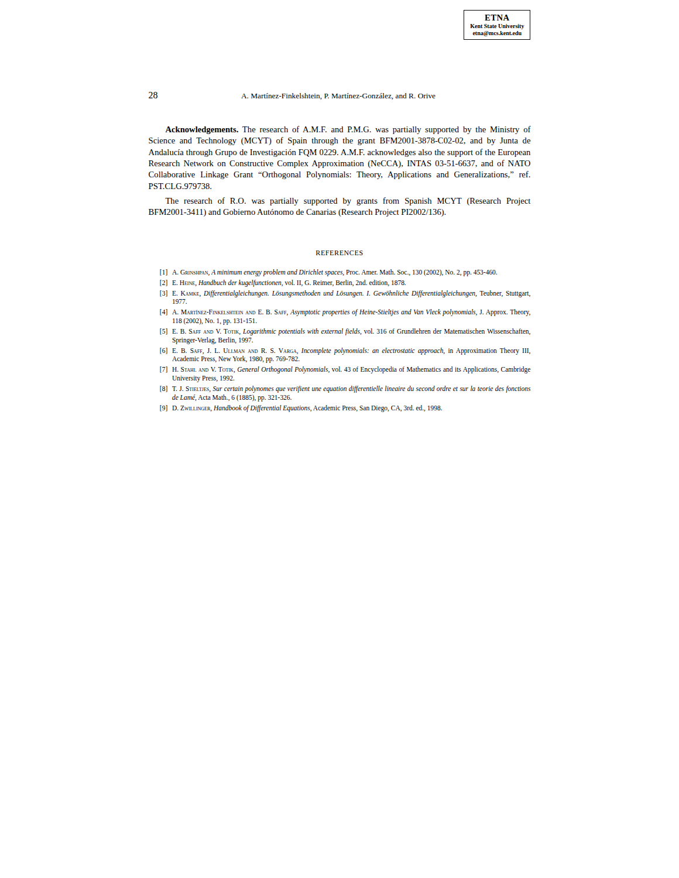ETNA
Kent State University
etna@mcs.kent.edu
28
A. Martínez-Finkelshtein, P. Martínez-González, and R. Orive
Acknowledgements. The research of A.M.F. and P.M.G. was partially supported by the Ministry of Science and Technology (MCYT) of Spain through the grant BFM2001-3878-C02-02, and by Junta de Andalucía through Grupo de Investigación FQM 0229. A.M.F. acknowledges also the support of the European Research Network on Constructive Complex Approximation (NeCCA), INTAS 03-51-6637, and of NATO Collaborative Linkage Grant “Orthogonal Polynomials: Theory, Applications and Generalizations,” ref. PST.CLG.979738.
The research of R.O. was partially supported by grants from Spanish MCYT (Research Project BFM2001-3411) and Gobierno Autónomo de Canarias (Research Project PI2002/136).
REFERENCES
[1] A. Grinshpan, A minimum energy problem and Dirichlet spaces, Proc. Amer. Math. Soc., 130 (2002), No. 2, pp. 453-460.
[2] E. Heine, Handbuch der kugelfunctionen, vol. II, G. Reimer, Berlin, 2nd. edition, 1878.
[3] E. Kamke, Differentialgleichungen. Lösungsmethoden und Lösungen. I. Gewöhnliche Differentialgleichungen, Teubner, Stuttgart, 1977.
[4] A. Martínez-Finkelshtein and E. B. Saff, Asymptotic properties of Heine-Stieltjes and Van Vleck polynomials, J. Approx. Theory, 118 (2002), No. 1, pp. 131-151.
[5] E. B. Saff and V. Totik, Logarithmic potentials with external fields, vol. 316 of Grundlehren der Matematischen Wissenschaften, Springer-Verlag, Berlin, 1997.
[6] E. B. Saff, J. L. Ullman and R. S. Varga, Incomplete polynomials: an electrostatic approach, in Approximation Theory III, Academic Press, New York, 1980, pp. 769-782.
[7] H. Stahl and V. Totik, General Orthogonal Polynomials, vol. 43 of Encyclopedia of Mathematics and its Applications, Cambridge University Press, 1992.
[8] T. J. Stieltjes, Sur certain polynomes que verifient une equation differentielle lineaire du second ordre et sur la teorie des fonctions de Lamé, Acta Math., 6 (1885), pp. 321-326.
[9] D. Zwillinger, Handbook of Differential Equations, Academic Press, San Diego, CA, 3rd. ed., 1998.